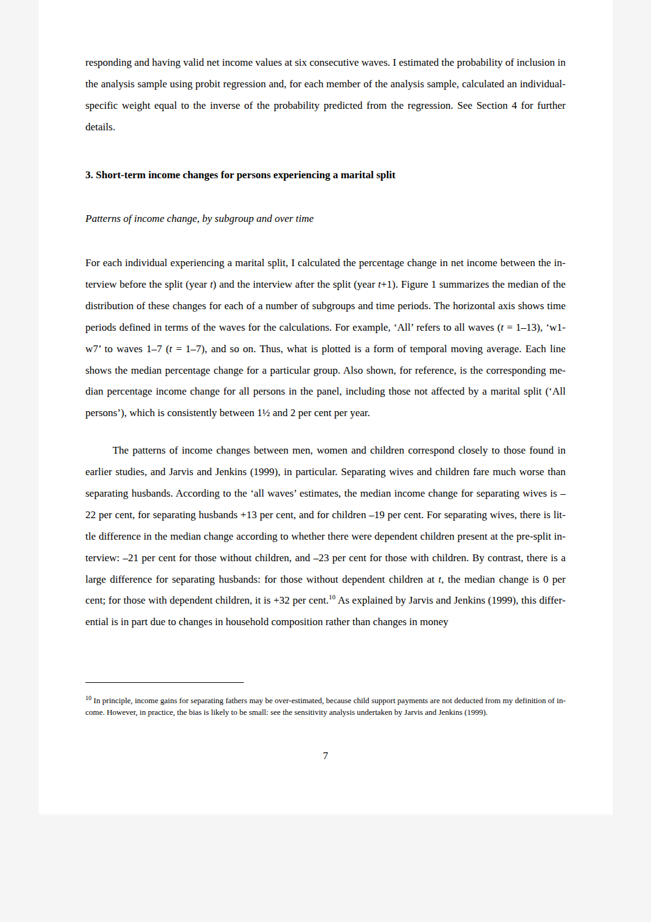responding and having valid net income values at six consecutive waves. I estimated the probability of inclusion in the analysis sample using probit regression and, for each member of the analysis sample, calculated an individual-specific weight equal to the inverse of the probability predicted from the regression. See Section 4 for further details.
3. Short-term income changes for persons experiencing a marital split
Patterns of income change, by subgroup and over time
For each individual experiencing a marital split, I calculated the percentage change in net income between the interview before the split (year t) and the interview after the split (year t+1). Figure 1 summarizes the median of the distribution of these changes for each of a number of subgroups and time periods. The horizontal axis shows time periods defined in terms of the waves for the calculations. For example, ‘All’ refers to all waves (t = 1–13), ‘w1-w7’ to waves 1–7 (t = 1–7), and so on. Thus, what is plotted is a form of temporal moving average. Each line shows the median percentage change for a particular group. Also shown, for reference, is the corresponding median percentage income change for all persons in the panel, including those not affected by a marital split (‘All persons’), which is consistently between 1½ and 2 per cent per year.
The patterns of income changes between men, women and children correspond closely to those found in earlier studies, and Jarvis and Jenkins (1999), in particular. Separating wives and children fare much worse than separating husbands. According to the ‘all waves’ estimates, the median income change for separating wives is –22 per cent, for separating husbands +13 per cent, and for children –19 per cent. For separating wives, there is little difference in the median change according to whether there were dependent children present at the pre-split interview: –21 per cent for those without children, and –23 per cent for those with children. By contrast, there is a large difference for separating husbands: for those without dependent children at t, the median change is 0 per cent; for those with dependent children, it is +32 per cent.10 As explained by Jarvis and Jenkins (1999), this differential is in part due to changes in household composition rather than changes in money
10 In principle, income gains for separating fathers may be over-estimated, because child support payments are not deducted from my definition of income. However, in practice, the bias is likely to be small: see the sensitivity analysis undertaken by Jarvis and Jenkins (1999).
7